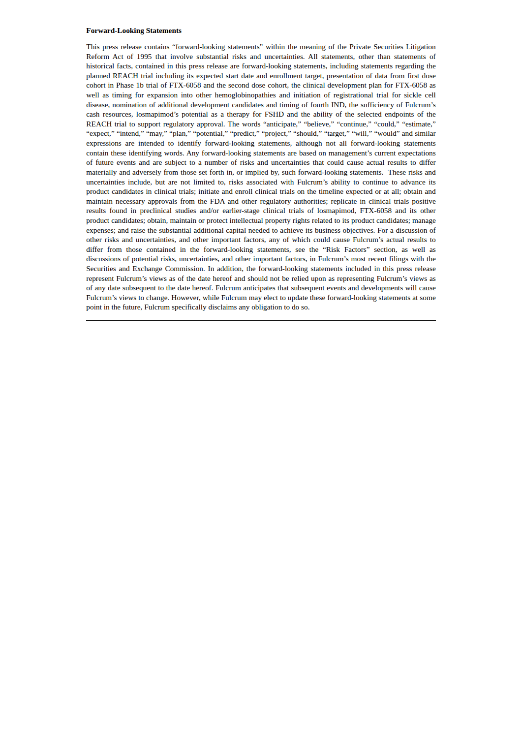Forward-Looking Statements
This press release contains “forward-looking statements” within the meaning of the Private Securities Litigation Reform Act of 1995 that involve substantial risks and uncertainties. All statements, other than statements of historical facts, contained in this press release are forward-looking statements, including statements regarding the planned REACH trial including its expected start date and enrollment target, presentation of data from first dose cohort in Phase 1b trial of FTX-6058 and the second dose cohort, the clinical development plan for FTX-6058 as well as timing for expansion into other hemoglobinopathies and initiation of registrational trial for sickle cell disease, nomination of additional development candidates and timing of fourth IND, the sufficiency of Fulcrum’s cash resources, losmapimod’s potential as a therapy for FSHD and the ability of the selected endpoints of the REACH trial to support regulatory approval. The words “anticipate,” “believe,” “continue,” “could,” “estimate,” “expect,” “intend,” “may,” “plan,” “potential,” “predict,” “project,” “should,” “target,” “will,” “would” and similar expressions are intended to identify forward-looking statements, although not all forward-looking statements contain these identifying words. Any forward-looking statements are based on management’s current expectations of future events and are subject to a number of risks and uncertainties that could cause actual results to differ materially and adversely from those set forth in, or implied by, such forward-looking statements. These risks and uncertainties include, but are not limited to, risks associated with Fulcrum’s ability to continue to advance its product candidates in clinical trials; initiate and enroll clinical trials on the timeline expected or at all; obtain and maintain necessary approvals from the FDA and other regulatory authorities; replicate in clinical trials positive results found in preclinical studies and/or earlier-stage clinical trials of losmapimod, FTX-6058 and its other product candidates; obtain, maintain or protect intellectual property rights related to its product candidates; manage expenses; and raise the substantial additional capital needed to achieve its business objectives. For a discussion of other risks and uncertainties, and other important factors, any of which could cause Fulcrum’s actual results to differ from those contained in the forward-looking statements, see the “Risk Factors” section, as well as discussions of potential risks, uncertainties, and other important factors, in Fulcrum’s most recent filings with the Securities and Exchange Commission. In addition, the forward-looking statements included in this press release represent Fulcrum’s views as of the date hereof and should not be relied upon as representing Fulcrum’s views as of any date subsequent to the date hereof. Fulcrum anticipates that subsequent events and developments will cause Fulcrum’s views to change. However, while Fulcrum may elect to update these forward-looking statements at some point in the future, Fulcrum specifically disclaims any obligation to do so.